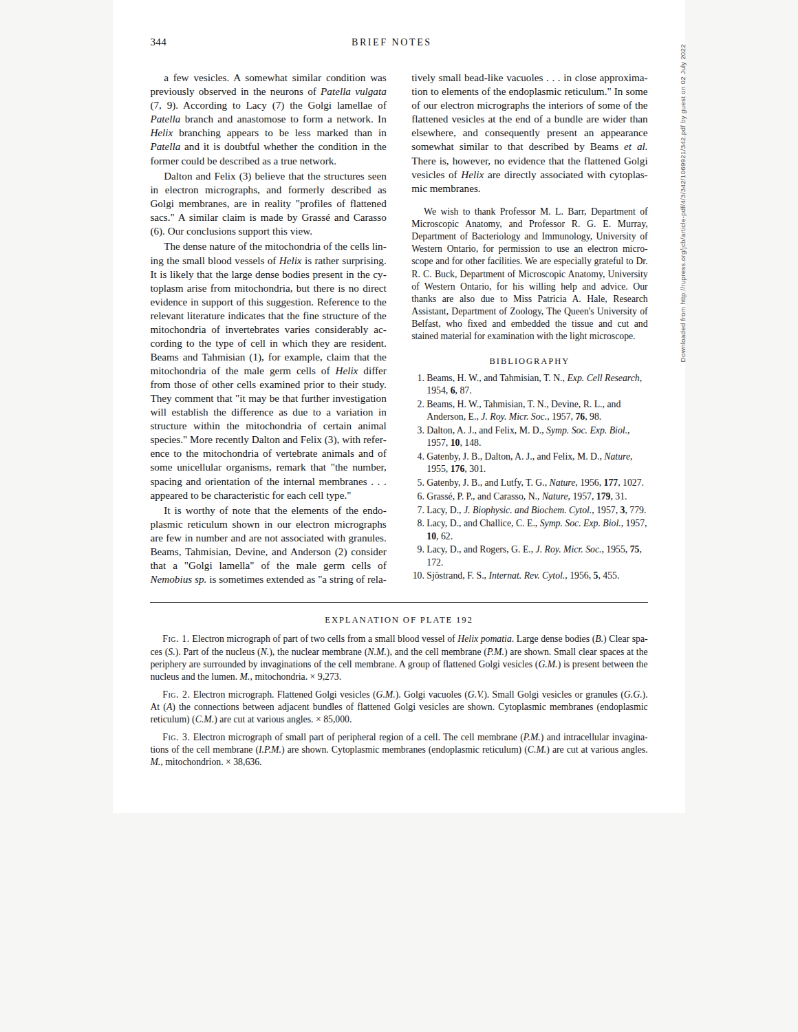Downloaded from http://rupress.org/jcb/article-pdf/4/3/342/1069921/342.pdf by guest on 02 July 2022
344 Brief Notes
a few vesicles. A somewhat similar condition was previously observed in the neurons of Patella vulgata (7, 9). According to Lacy (7) the Golgi lamellae of Patella branch and anastomose to form a network. In Helix branching appears to be less marked than in Patella and it is doubtful whether the condition in the former could be described as a true network.
Dalton and Felix (3) believe that the structures seen in electron micrographs, and formerly described as Golgi membranes, are in reality "profiles of flattened sacs." A similar claim is made by Grassé and Carasso (6). Our conclusions support this view.
The dense nature of the mitochondria of the cells lining the small blood vessels of Helix is rather surprising. It is likely that the large dense bodies present in the cytoplasm arise from mitochondria, but there is no direct evidence in support of this suggestion. Reference to the relevant literature indicates that the fine structure of the mitochondria of invertebrates varies considerably according to the type of cell in which they are resident. Beams and Tahmisian (1), for example, claim that the mitochondria of the male germ cells of Helix differ from those of other cells examined prior to their study. They comment that "it may be that further investigation will establish the difference as due to a variation in structure within the mitochondria of certain animal species." More recently Dalton and Felix (3), with reference to the mitochondria of vertebrate animals and of some unicellular organisms, remark that "the number, spacing and orientation of the internal membranes . . . appeared to be characteristic for each cell type."
It is worthy of note that the elements of the endoplasmic reticulum shown in our electron micrographs are few in number and are not associated with granules. Beams, Tahmisian, Devine, and Anderson (2) consider that a "Golgi lamella" of the male germ cells of Nemobius sp. is sometimes extended as "a string of relatively small bead-like vacuoles . . . in close approximation to elements of the endoplasmic reticulum." In some of our electron micrographs the interiors of some of the flattened vesicles at the end of a bundle are wider than elsewhere, and consequently present an appearance somewhat similar to that described by Beams et al. There is, however, no evidence that the flattened Golgi vesicles of Helix are directly associated with cytoplasmic membranes.
We wish to thank Professor M. L. Barr, Department of Microscopic Anatomy, and Professor R. G. E. Murray, Department of Bacteriology and Immunology, University of Western Ontario, for permission to use an electron microscope and for other facilities. We are especially grateful to Dr. R. C. Buck, Department of Microscopic Anatomy, University of Western Ontario, for his willing help and advice. Our thanks are also due to Miss Patricia A. Hale, Research Assistant, Department of Zoology, The Queen's University of Belfast, who fixed and embedded the tissue and cut and stained material for examination with the light microscope.
Bibliography
Beams, H. W., and Tahmisian, T. N., Exp. Cell Research, 1954, 6, 87.
Beams, H. W., Tahmisian, T. N., Devine, R. L., and Anderson, E., J. Roy. Micr. Soc., 1957, 76, 98.
Dalton, A. J., and Felix, M. D., Symp. Soc. Exp. Biol., 1957, 10, 148.
Gatenby, J. B., Dalton, A. J., and Felix, M. D., Nature, 1955, 176, 301.
Gatenby, J. B., and Lutfy, T. G., Nature, 1956, 177, 1027.
Grassé, P. P., and Carasso, N., Nature, 1957, 179, 31.
Lacy, D., J. Biophysic. and Biochem. Cytol., 1957, 3, 779.
Lacy, D., and Challice, C. E., Symp. Soc. Exp. Biol., 1957, 10, 62.
Lacy, D., and Rogers, G. E., J. Roy. Micr. Soc., 1955, 75, 172.
Sjöstrand, F. S., Internat. Rev. Cytol., 1956, 5, 455.
Explanation of Plate 192
Fig. 1. Electron micrograph of part of two cells from a small blood vessel of Helix pomatia. Large dense bodies (B.) Clear spaces (S.). Part of the nucleus (N.), the nuclear membrane (N.M.), and the cell membrane (P.M.) are shown. Small clear spaces at the periphery are surrounded by invaginations of the cell membrane. A group of flattened Golgi vesicles (G.M.) is present between the nucleus and the lumen. M., mitochondria. × 9,273.
Fig. 2. Electron micrograph. Flattened Golgi vesicles (G.M.). Golgi vacuoles (G.V.). Small Golgi vesicles or granules (G.G.). At (A) the connections between adjacent bundles of flattened Golgi vesicles are shown. Cytoplasmic membranes (endoplasmic reticulum) (C.M.) are cut at various angles. × 85,000.
Fig. 3. Electron micrograph of small part of peripheral region of a cell. The cell membrane (P.M.) and intracellular invaginations of the cell membrane (I.P.M.) are shown. Cytoplasmic membranes (endoplasmic reticulum) (C.M.) are cut at various angles. M., mitochondrion. × 38,636.